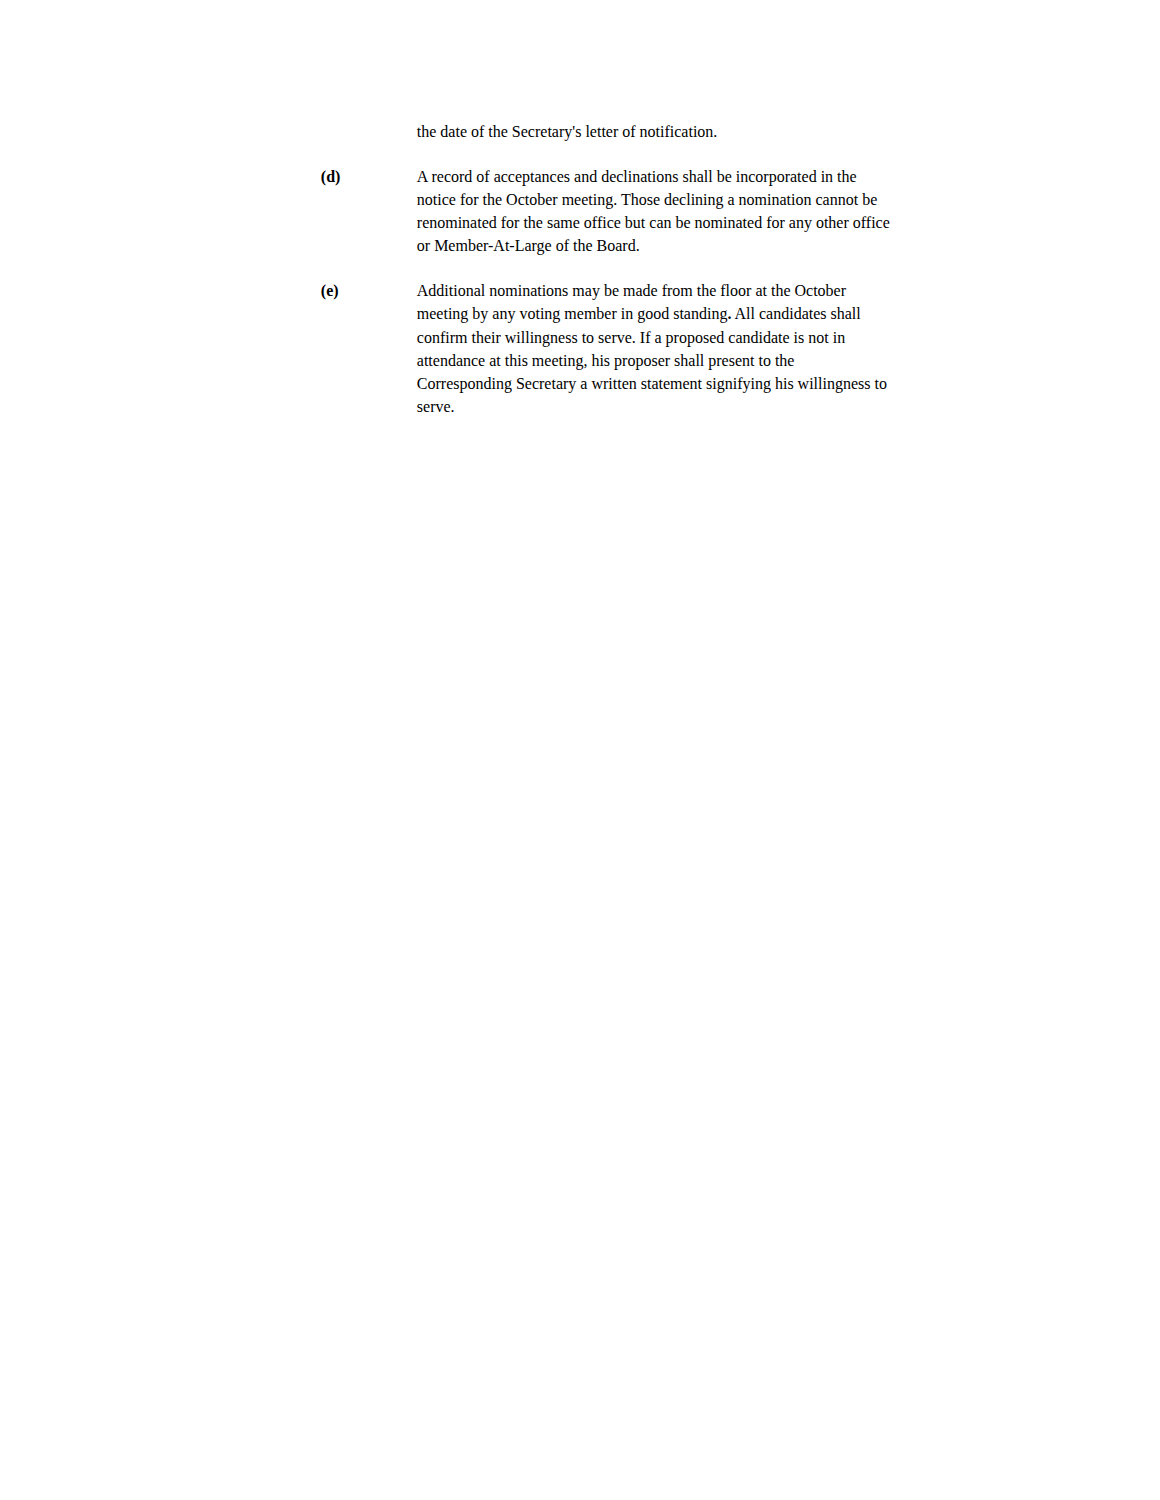the date of the Secretary's letter of notification.
(d)
A record of acceptances and declinations shall be incorporated in the notice for the October meeting. Those declining a nomination cannot be renominated for the same office but can be nominated for any other office or Member-At-Large of the Board.
(e)
Additional nominations may be made from the floor at the October meeting by any voting member in good standing. All candidates shall confirm their willingness to serve. If a proposed candidate is not in attendance at this meeting, his proposer shall present to the Corresponding Secretary a written statement signifying his willingness to serve.